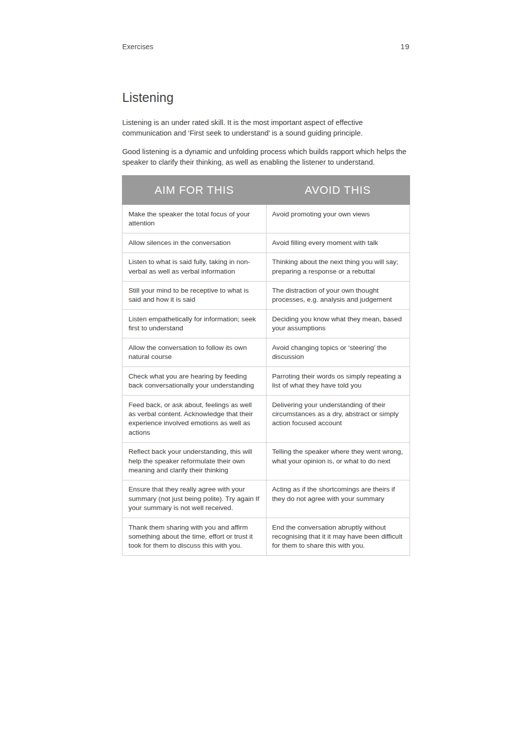Exercises 19
Listening
Listening is an under rated skill. It is the most important aspect of effective communication and ‘First seek to understand’ is a sound guiding principle.
Good listening is a dynamic and unfolding process which builds rapport which helps the speaker to clarify their thinking, as well as enabling the listener to understand.
| Aim for this | Avoid this |
| --- | --- |
| Make the speaker the total focus of your attention | Avoid promoting your own views |
| Allow silences in the conversation | Avoid filling every moment with talk |
| Listen to what is said fully, taking in non-verbal as well as verbal information | Thinking about the next thing you will say; preparing a response or a rebuttal |
| Still your mind to be receptive to what is said and how it is said | The distraction of your own thought processes, e.g. analysis and judgement |
| Listen empathetically for information; seek first to understand | Deciding you know what they mean, based your assumptions |
| Allow the conversation to follow its own natural course | Avoid changing topics or ‘steering’ the discussion |
| Check what you are hearing by feeding back conversationally your understanding | Parroting their words os simply repeating a list of what they have told you |
| Feed back, or ask about, feelings as well as verbal content. Acknowledge that their experience involved emotions as well as actions | Delivering your understanding of their circumstances as a dry, abstract or simply action focused account |
| Reflect back your understanding, this will help the speaker reformulate their own meaning and clarify their thinking | Telling the speaker where they went wrong, what your opinion is, or what to do next |
| Ensure that they really agree with your summary (not just being polite). Try again If your summary is not well received. | Acting as if the shortcomings are theirs if they do not agree with your summary |
| Thank them sharing with you and affirm something about the time, effort or trust it took for them to discuss this with you. | End the conversation abruptly without recognising that it it may have been difficult for them to share this with you. |